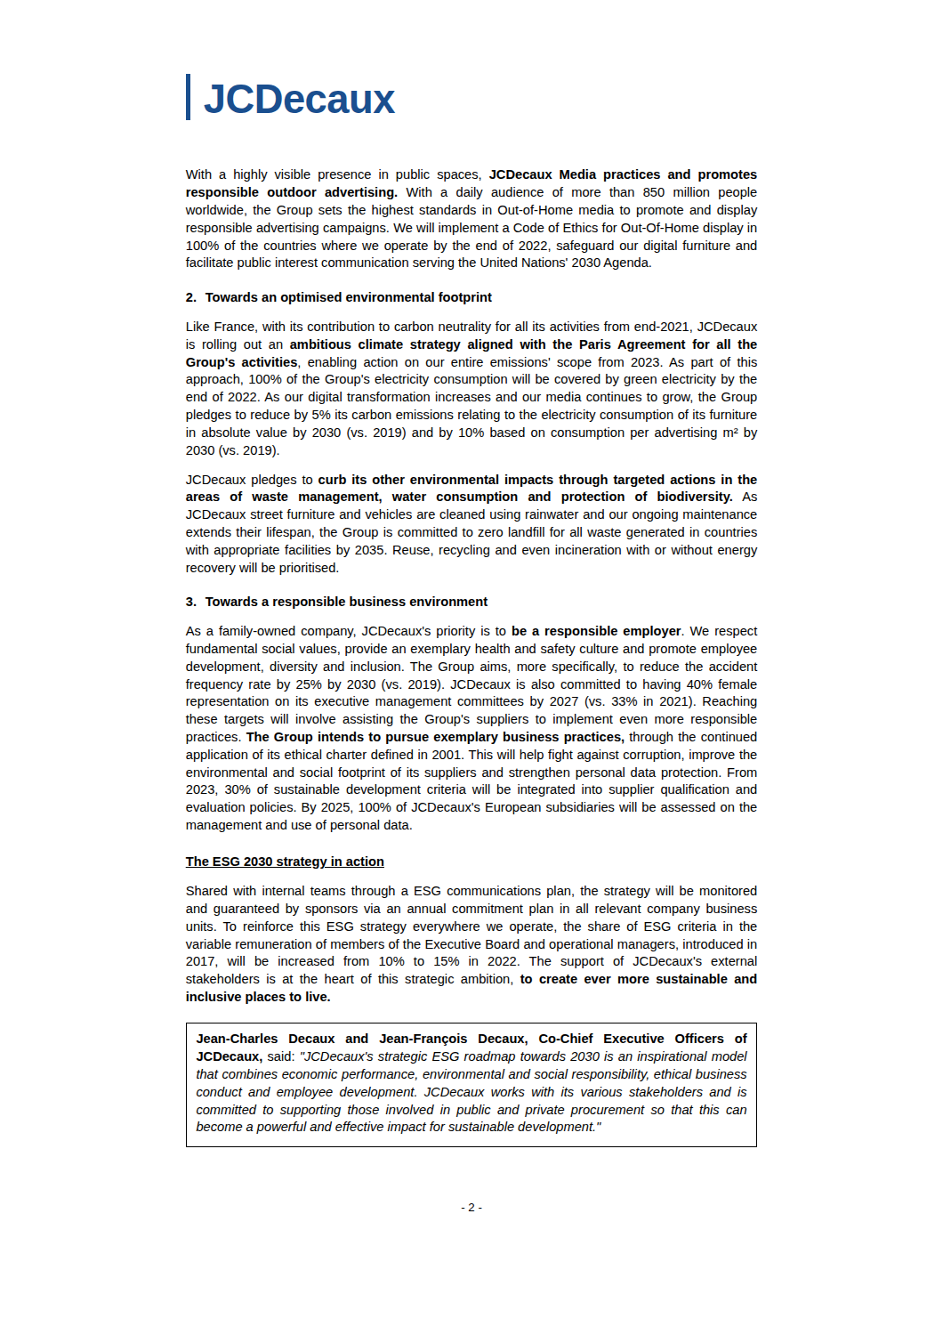JCDecaux
With a highly visible presence in public spaces, JCDecaux Media practices and promotes responsible outdoor advertising. With a daily audience of more than 850 million people worldwide, the Group sets the highest standards in Out-of-Home media to promote and display responsible advertising campaigns. We will implement a Code of Ethics for Out-Of-Home display in 100% of the countries where we operate by the end of 2022, safeguard our digital furniture and facilitate public interest communication serving the United Nations' 2030 Agenda.
2. Towards an optimised environmental footprint
Like France, with its contribution to carbon neutrality for all its activities from end-2021, JCDecaux is rolling out an ambitious climate strategy aligned with the Paris Agreement for all the Group's activities, enabling action on our entire emissions' scope from 2023. As part of this approach, 100% of the Group's electricity consumption will be covered by green electricity by the end of 2022. As our digital transformation increases and our media continues to grow, the Group pledges to reduce by 5% its carbon emissions relating to the electricity consumption of its furniture in absolute value by 2030 (vs. 2019) and by 10% based on consumption per advertising m² by 2030 (vs. 2019).
JCDecaux pledges to curb its other environmental impacts through targeted actions in the areas of waste management, water consumption and protection of biodiversity. As JCDecaux street furniture and vehicles are cleaned using rainwater and our ongoing maintenance extends their lifespan, the Group is committed to zero landfill for all waste generated in countries with appropriate facilities by 2035. Reuse, recycling and even incineration with or without energy recovery will be prioritised.
3. Towards a responsible business environment
As a family-owned company, JCDecaux's priority is to be a responsible employer. We respect fundamental social values, provide an exemplary health and safety culture and promote employee development, diversity and inclusion. The Group aims, more specifically, to reduce the accident frequency rate by 25% by 2030 (vs. 2019). JCDecaux is also committed to having 40% female representation on its executive management committees by 2027 (vs. 33% in 2021). Reaching these targets will involve assisting the Group's suppliers to implement even more responsible practices. The Group intends to pursue exemplary business practices, through the continued application of its ethical charter defined in 2001. This will help fight against corruption, improve the environmental and social footprint of its suppliers and strengthen personal data protection. From 2023, 30% of sustainable development criteria will be integrated into supplier qualification and evaluation policies. By 2025, 100% of JCDecaux's European subsidiaries will be assessed on the management and use of personal data.
The ESG 2030 strategy in action
Shared with internal teams through a ESG communications plan, the strategy will be monitored and guaranteed by sponsors via an annual commitment plan in all relevant company business units. To reinforce this ESG strategy everywhere we operate, the share of ESG criteria in the variable remuneration of members of the Executive Board and operational managers, introduced in 2017, will be increased from 10% to 15% in 2022. The support of JCDecaux's external stakeholders is at the heart of this strategic ambition, to create ever more sustainable and inclusive places to live.
Jean-Charles Decaux and Jean-François Decaux, Co-Chief Executive Officers of JCDecaux, said: "JCDecaux's strategic ESG roadmap towards 2030 is an inspirational model that combines economic performance, environmental and social responsibility, ethical business conduct and employee development. JCDecaux works with its various stakeholders and is committed to supporting those involved in public and private procurement so that this can become a powerful and effective impact for sustainable development."
- 2 -